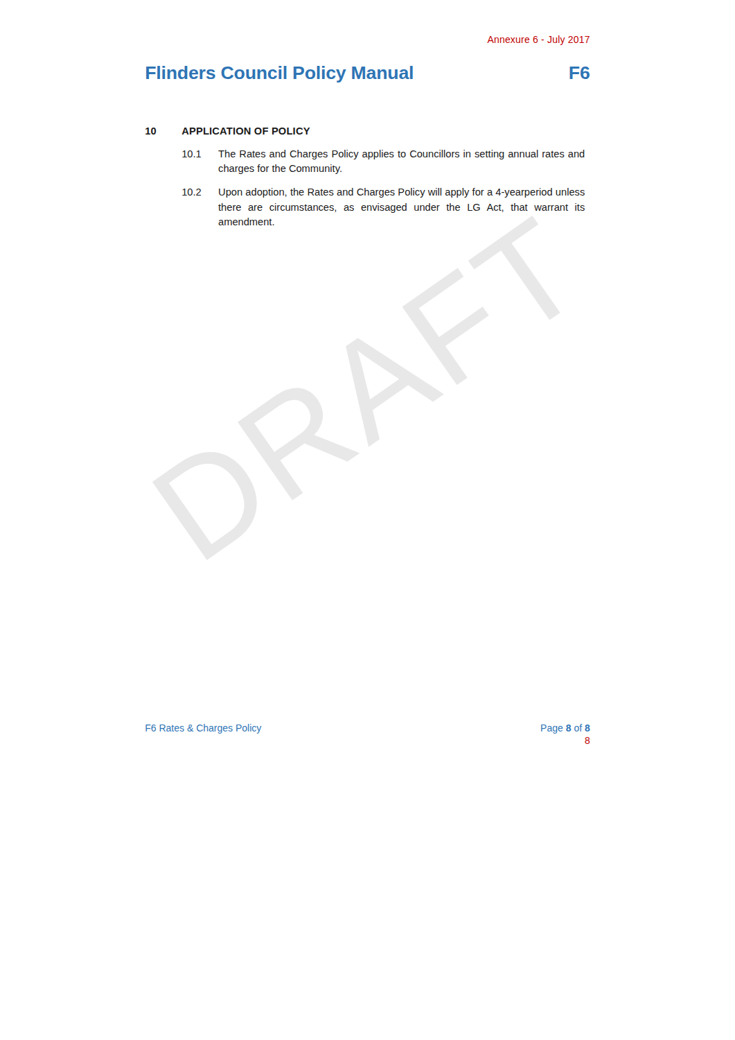Annexure 6 - July 2017
Flinders Council Policy Manual
F6
DRAFT
10
APPLICATION OF POLICY
10.1
The Rates and Charges Policy applies to Councillors in setting annual rates and charges for the Community.
10.2
Upon adoption, the Rates and Charges Policy will apply for a 4-yearperiod unless there are circumstances, as envisaged under the LG Act, that warrant its amendment.
F6 Rates & Charges Policy
Page 8 of 8 8